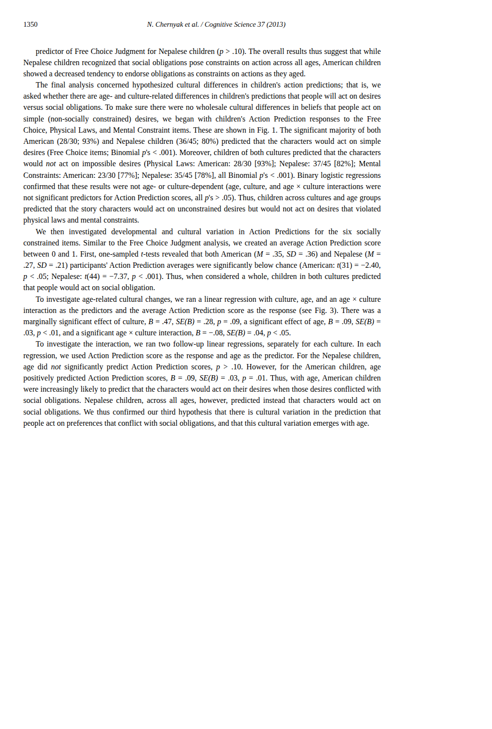1350 N. Chernyak et al. / Cognitive Science 37 (2013)
predictor of Free Choice Judgment for Nepalese children (p > .10). The overall results thus suggest that while Nepalese children recognized that social obligations pose constraints on action across all ages, American children showed a decreased tendency to endorse obligations as constraints on actions as they aged.
The final analysis concerned hypothesized cultural differences in children's action predictions; that is, we asked whether there are age- and culture-related differences in children's predictions that people will act on desires versus social obligations. To make sure there were no wholesale cultural differences in beliefs that people act on simple (non-socially constrained) desires, we began with children's Action Prediction responses to the Free Choice, Physical Laws, and Mental Constraint items. These are shown in Fig. 1. The significant majority of both American (28/30; 93%) and Nepalese children (36/45; 80%) predicted that the characters would act on simple desires (Free Choice items; Binomial p's < .001). Moreover, children of both cultures predicted that the characters would not act on impossible desires (Physical Laws: American: 28/30 [93%]; Nepalese: 37/45 [82%]; Mental Constraints: American: 23/30 [77%]; Nepalese: 35/45 [78%], all Binomial p's < .001). Binary logistic regressions confirmed that these results were not age- or culture-dependent (age, culture, and age × culture interactions were not significant predictors for Action Prediction scores, all p's > .05). Thus, children across cultures and age groups predicted that the story characters would act on unconstrained desires but would not act on desires that violated physical laws and mental constraints.
We then investigated developmental and cultural variation in Action Predictions for the six socially constrained items. Similar to the Free Choice Judgment analysis, we created an average Action Prediction score between 0 and 1. First, one-sampled t-tests revealed that both American (M = .35, SD = .36) and Nepalese (M = .27, SD = .21) participants' Action Prediction averages were significantly below chance (American: t(31) = −2.40, p < .05; Nepalese: t(44) = −7.37, p < .001). Thus, when considered a whole, children in both cultures predicted that people would act on social obligation.
To investigate age-related cultural changes, we ran a linear regression with culture, age, and an age × culture interaction as the predictors and the average Action Prediction score as the response (see Fig. 3). There was a marginally significant effect of culture, B = .47, SE(B) = .28, p = .09, a significant effect of age, B = .09, SE(B) = .03, p < .01, and a significant age × culture interaction, B = −.08, SE(B) = .04, p < .05.
To investigate the interaction, we ran two follow-up linear regressions, separately for each culture. In each regression, we used Action Prediction score as the response and age as the predictor. For the Nepalese children, age did not significantly predict Action Prediction scores, p > .10. However, for the American children, age positively predicted Action Prediction scores, B = .09, SE(B) = .03, p = .01. Thus, with age, American children were increasingly likely to predict that the characters would act on their desires when those desires conflicted with social obligations. Nepalese children, across all ages, however, predicted instead that characters would act on social obligations. We thus confirmed our third hypothesis that there is cultural variation in the prediction that people act on preferences that conflict with social obligations, and that this cultural variation emerges with age.